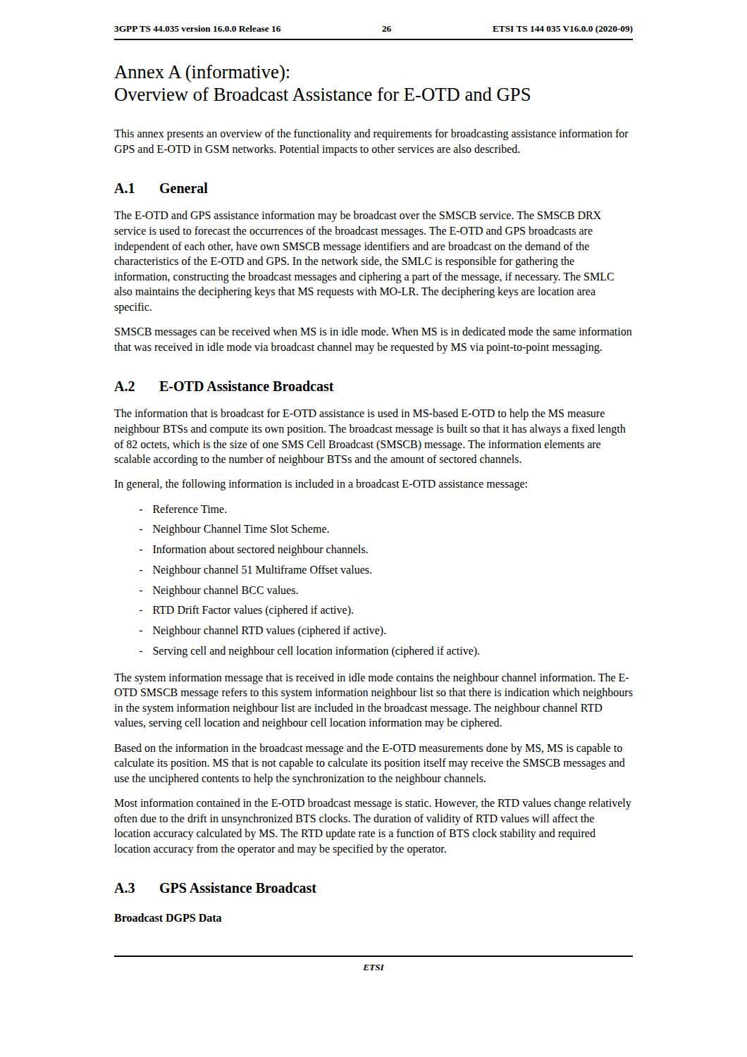3GPP TS 44.035 version 16.0.0 Release 16 26 ETSI TS 144 035 V16.0.0 (2020-09)
Annex A (informative):
Overview of Broadcast Assistance for E-OTD and GPS
This annex presents an overview of the functionality and requirements for broadcasting assistance information for GPS and E-OTD in GSM networks. Potential impacts to other services are also described.
A.1 General
The E-OTD and GPS assistance information may be broadcast over the SMSCB service. The SMSCB DRX service is used to forecast the occurrences of the broadcast messages. The E-OTD and GPS broadcasts are independent of each other, have own SMSCB message identifiers and are broadcast on the demand of the characteristics of the E-OTD and GPS. In the network side, the SMLC is responsible for gathering the information, constructing the broadcast messages and ciphering a part of the message, if necessary. The SMLC also maintains the deciphering keys that MS requests with MO-LR. The deciphering keys are location area specific.
SMSCB messages can be received when MS is in idle mode. When MS is in dedicated mode the same information that was received in idle mode via broadcast channel may be requested by MS via point-to-point messaging.
A.2 E-OTD Assistance Broadcast
The information that is broadcast for E-OTD assistance is used in MS-based E-OTD to help the MS measure neighbour BTSs and compute its own position. The broadcast message is built so that it has always a fixed length of 82 octets, which is the size of one SMS Cell Broadcast (SMSCB) message. The information elements are scalable according to the number of neighbour BTSs and the amount of sectored channels.
In general, the following information is included in a broadcast E-OTD assistance message:
Reference Time.
Neighbour Channel Time Slot Scheme.
Information about sectored neighbour channels.
Neighbour channel 51 Multiframe Offset values.
Neighbour channel BCC values.
RTD Drift Factor values (ciphered if active).
Neighbour channel RTD values (ciphered if active).
Serving cell and neighbour cell location information (ciphered if active).
The system information message that is received in idle mode contains the neighbour channel information. The E-OTD SMSCB message refers to this system information neighbour list so that there is indication which neighbours in the system information neighbour list are included in the broadcast message. The neighbour channel RTD values, serving cell location and neighbour cell location information may be ciphered.
Based on the information in the broadcast message and the E-OTD measurements done by MS, MS is capable to calculate its position. MS that is not capable to calculate its position itself may receive the SMSCB messages and use the unciphered contents to help the synchronization to the neighbour channels.
Most information contained in the E-OTD broadcast message is static. However, the RTD values change relatively often due to the drift in unsynchronized BTS clocks. The duration of validity of RTD values will affect the location accuracy calculated by MS. The RTD update rate is a function of BTS clock stability and required location accuracy from the operator and may be specified by the operator.
A.3 GPS Assistance Broadcast
Broadcast DGPS Data
ETSI